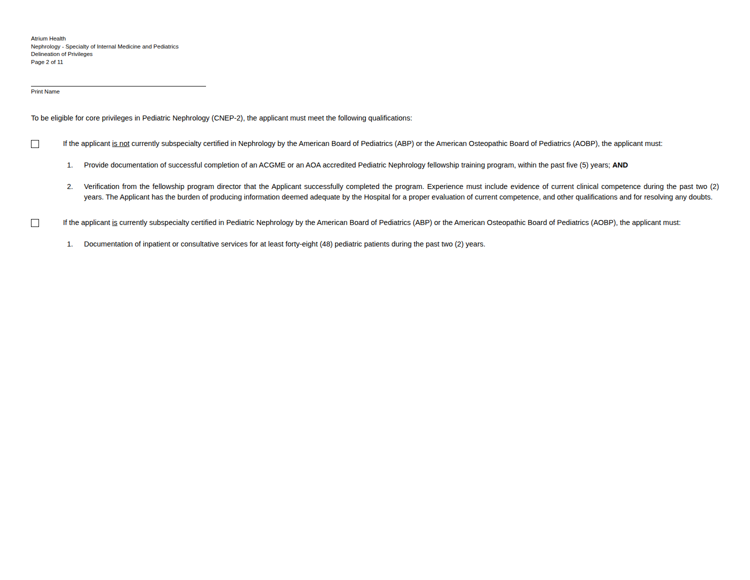Atrium Health
Nephrology - Specialty of Internal Medicine and Pediatrics
Delineation of Privileges
Page 2 of 11
Print Name
To be eligible for core privileges in Pediatric Nephrology (CNEP-2), the applicant must meet the following qualifications:
If the applicant is not currently subspecialty certified in Nephrology by the American Board of Pediatrics (ABP) or the American Osteopathic Board of Pediatrics (AOBP), the applicant must:
Provide documentation of successful completion of an ACGME or an AOA accredited Pediatric Nephrology fellowship training program, within the past five (5) years; AND
Verification from the fellowship program director that the Applicant successfully completed the program. Experience must include evidence of current clinical competence during the past two (2) years. The Applicant has the burden of producing information deemed adequate by the Hospital for a proper evaluation of current competence, and other qualifications and for resolving any doubts.
If the applicant is currently subspecialty certified in Pediatric Nephrology by the American Board of Pediatrics (ABP) or the American Osteopathic Board of Pediatrics (AOBP), the applicant must:
Documentation of inpatient or consultative services for at least forty-eight (48) pediatric patients during the past two (2) years.